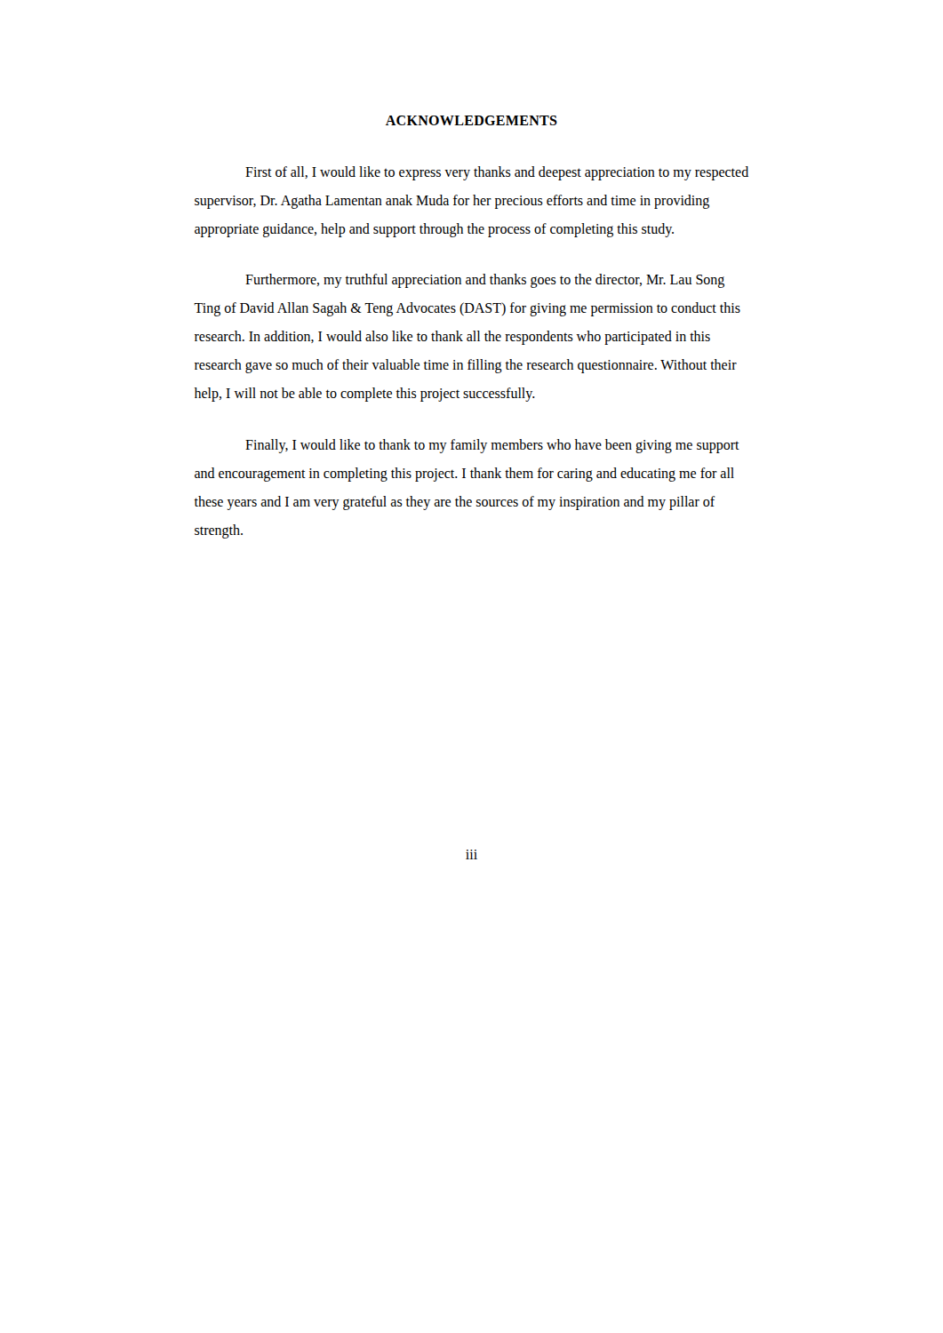Acknowledgements
First of all, I would like to express very thanks and deepest appreciation to my respected supervisor, Dr. Agatha Lamentan anak Muda for her precious efforts and time in providing appropriate guidance, help and support through the process of completing this study.
Furthermore, my truthful appreciation and thanks goes to the director, Mr. Lau Song Ting of David Allan Sagah & Teng Advocates (DAST) for giving me permission to conduct this research. In addition, I would also like to thank all the respondents who participated in this research gave so much of their valuable time in filling the research questionnaire. Without their help, I will not be able to complete this project successfully.
Finally, I would like to thank to my family members who have been giving me support and encouragement in completing this project. I thank them for caring and educating me for all these years and I am very grateful as they are the sources of my inspiration and my pillar of strength.
iii